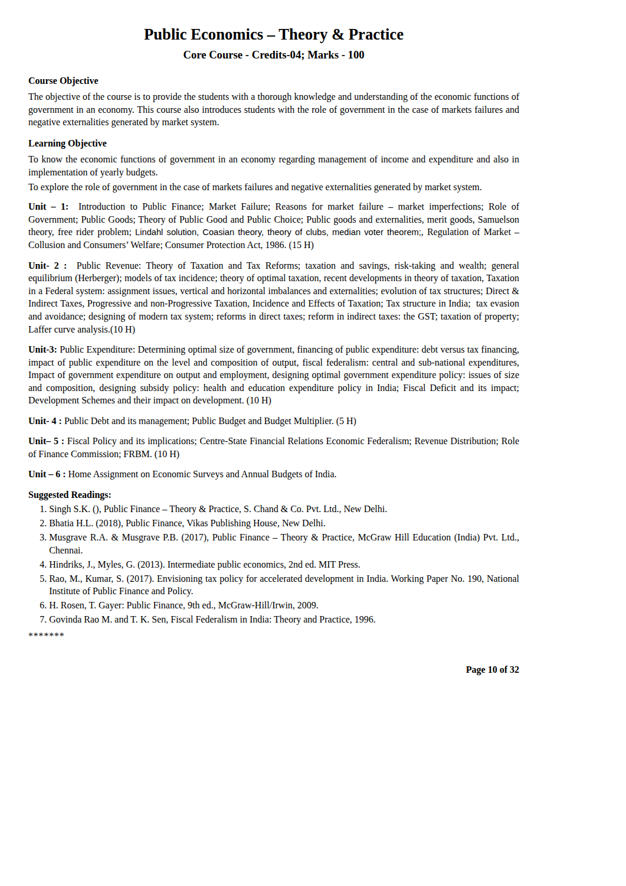Public Economics – Theory & Practice
Core Course - Credits-04; Marks - 100
Course Objective
The objective of the course is to provide the students with a thorough knowledge and understanding of the economic functions of government in an economy. This course also introduces students with the role of government in the case of markets failures and negative externalities generated by market system.
Learning Objective
To know the economic functions of government in an economy regarding management of income and expenditure and also in implementation of yearly budgets.
To explore the role of government in the case of markets failures and negative externalities generated by market system.
Unit – 1: Introduction to Public Finance; Market Failure; Reasons for market failure – market imperfections; Role of Government; Public Goods; Theory of Public Good and Public Choice; Public goods and externalities, merit goods, Samuelson theory, free rider problem; Lindahl solution, Coasian theory, theory of clubs, median voter theorem;, Regulation of Market – Collusion and Consumers’ Welfare; Consumer Protection Act, 1986. (15 H)
Unit- 2 : Public Revenue: Theory of Taxation and Tax Reforms; taxation and savings, risk-taking and wealth; general equilibrium (Herberger); models of tax incidence; theory of optimal taxation, recent developments in theory of taxation, Taxation in a Federal system: assignment issues, vertical and horizontal imbalances and externalities; evolution of tax structures; Direct & Indirect Taxes, Progressive and non-Progressive Taxation, Incidence and Effects of Taxation; Tax structure in India; tax evasion and avoidance; designing of modern tax system; reforms in direct taxes; reform in indirect taxes: the GST; taxation of property; Laffer curve analysis.(10 H)
Unit-3: Public Expenditure: Determining optimal size of government, financing of public expenditure: debt versus tax financing, impact of public expenditure on the level and composition of output, fiscal federalism: central and sub-national expenditures, Impact of government expenditure on output and employment, designing optimal government expenditure policy: issues of size and composition, designing subsidy policy: health and education expenditure policy in India; Fiscal Deficit and its impact; Development Schemes and their impact on development. (10 H)
Unit- 4 : Public Debt and its management; Public Budget and Budget Multiplier. (5 H)
Unit– 5 : Fiscal Policy and its implications; Centre-State Financial Relations Economic Federalism; Revenue Distribution; Role of Finance Commission; FRBM. (10 H)
Unit – 6 : Home Assignment on Economic Surveys and Annual Budgets of India.
Suggested Readings:
Singh S.K. (), Public Finance – Theory & Practice, S. Chand & Co. Pvt. Ltd., New Delhi.
Bhatia H.L. (2018), Public Finance, Vikas Publishing House, New Delhi.
Musgrave R.A. & Musgrave P.B. (2017), Public Finance – Theory & Practice, McGraw Hill Education (India) Pvt. Ltd., Chennai.
Hindriks, J., Myles, G. (2013). Intermediate public economics, 2nd ed. MIT Press.
Rao, M., Kumar, S. (2017). Envisioning tax policy for accelerated development in India. Working Paper No. 190, National Institute of Public Finance and Policy.
H. Rosen, T. Gayer: Public Finance, 9th ed., McGraw-Hill/Irwin, 2009.
Govinda Rao M. and T. K. Sen, Fiscal Federalism in India: Theory and Practice, 1996.
*******
Page 10 of 32